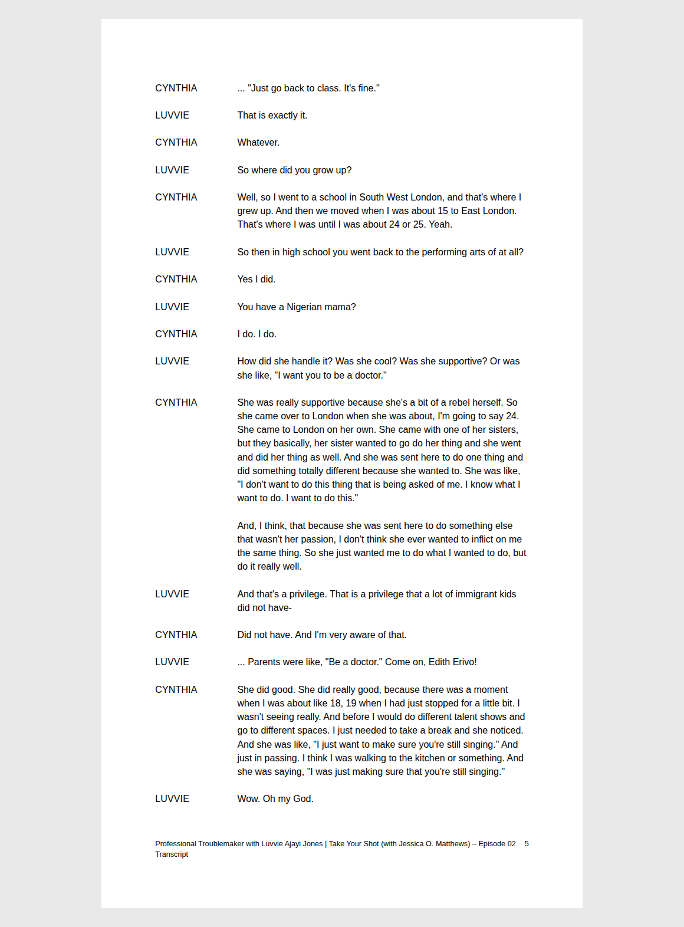Cynthia
... "Just go back to class. It's fine."
Luvvie
That is exactly it.
Cynthia
Whatever.
Luvvie
So where did you grow up?
Cynthia
Well, so I went to a school in South West London, and that's where I grew up. And then we moved when I was about 15 to East London. That's where I was until I was about 24 or 25. Yeah.
Luvvie
So then in high school you went back to the performing arts of at all?
Cynthia
Yes I did.
Luvvie
You have a Nigerian mama?
Cynthia
I do. I do.
Luvvie
How did she handle it? Was she cool? Was she supportive? Or was she like, "I want you to be a doctor."
Cynthia
She was really supportive because she's a bit of a rebel herself. So she came over to London when she was about, I'm going to say 24. She came to London on her own. She came with one of her sisters, but they basically, her sister wanted to go do her thing and she went and did her thing as well. And she was sent here to do one thing and did something totally different because she wanted to. She was like, "I don't want to do this thing that is being asked of me. I know what I want to do. I want to do this."
And, I think, that because she was sent here to do something else that wasn't her passion, I don't think she ever wanted to inflict on me the same thing. So she just wanted me to do what I wanted to do, but do it really well.
Luvvie
And that's a privilege. That is a privilege that a lot of immigrant kids did not have-
Cynthia
Did not have. And I'm very aware of that.
Luvvie
... Parents were like, "Be a doctor." Come on, Edith Erivo!
Cynthia
She did good. She did really good, because there was a moment when I was about like 18, 19 when I had just stopped for a little bit. I wasn't seeing really. And before I would do different talent shows and go to different spaces. I just needed to take a break and she noticed. And she was like, "I just want to make sure you're still singing." And just in passing. I think I was walking to the kitchen or something. And she was saying, "I was just making sure that you're still singing."
Luvvie
Wow. Oh my God.
Professional Troublemaker with Luvvie Ajayi Jones | Take Your Shot (with Jessica O. Matthews) – Episode 02 Transcript
5